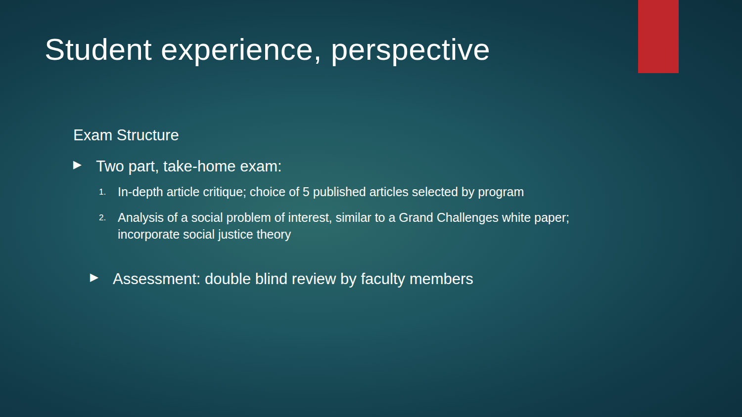Student experience, perspective
Exam Structure
Two part, take-home exam:
In-depth article critique; choice of 5 published articles selected by program
Analysis of a social problem of interest, similar to a Grand Challenges white paper; incorporate social justice theory
Assessment: double blind review by faculty members